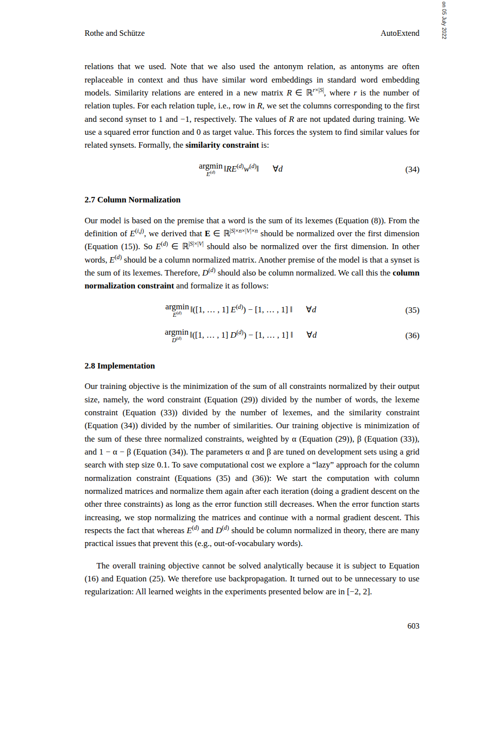Downloaded from http://direct.mit.edu/coli/article-pdf/43/3/593/1808324/coli_a_00294.pdf by guest on 05 July 2022
Rothe and Schütze
AutoExtend
relations that we used. Note that we also used the antonym relation, as antonyms are often replaceable in context and thus have similar word embeddings in standard word embedding models. Similarity relations are entered in a new matrix R ∈ ℝr×|S|, where r is the number of relation tuples. For each relation tuple, i.e., row in R, we set the columns corresponding to the first and second synset to 1 and −1, respectively. The values of R are not updated during training. We use a squared error function and 0 as target value. This forces the system to find similar values for related synsets. Formally, the similarity constraint is:
argmin E(d)‖RE(d)w(d)‖∀d
(34)
2.7 Column Normalization
Our model is based on the premise that a word is the sum of its lexemes (Equation (8)). From the definition of E(i,j), we derived that E ∈ ℝ|S|×n×|V|×n should be normalized over the first dimension (Equation (15)). So E(d) ∈ ℝ|S|×|V| should also be normalized over the first dimension. In other words, E(d) should be a column normalized matrix. Another premise of the model is that a synset is the sum of its lexemes. Therefore, D(d) should also be column normalized. We call this the column normalization constraint and formalize it as follows:
argmin E(d)‖([1, … , 1] E(d)) − [1, … , 1] ‖∀d
(35)
argmin D(d)‖([1, … , 1] D(d)) − [1, … , 1] ‖∀d
(36)
2.8 Implementation
Our training objective is the minimization of the sum of all constraints normalized by their output size, namely, the word constraint (Equation (29)) divided by the number of words, the lexeme constraint (Equation (33)) divided by the number of lexemes, and the similarity constraint (Equation (34)) divided by the number of similarities. Our training objective is minimization of the sum of these three normalized constraints, weighted by α (Equation (29)), β (Equation (33)), and 1 − α − β (Equation (34)). The parameters α and β are tuned on development sets using a grid search with step size 0.1. To save computational cost we explore a “lazy” approach for the column normalization constraint (Equations (35) and (36)): We start the computation with column normalized matrices and normalize them again after each iteration (doing a gradient descent on the other three constraints) as long as the error function still decreases. When the error function starts increasing, we stop normalizing the matrices and continue with a normal gradient descent. This respects the fact that whereas E(d) and D(d) should be column normalized in theory, there are many practical issues that prevent this (e.g., out-of-vocabulary words).
The overall training objective cannot be solved analytically because it is subject to Equation (16) and Equation (25). We therefore use backpropagation. It turned out to be unnecessary to use regularization: All learned weights in the experiments presented below are in [−2, 2].
603